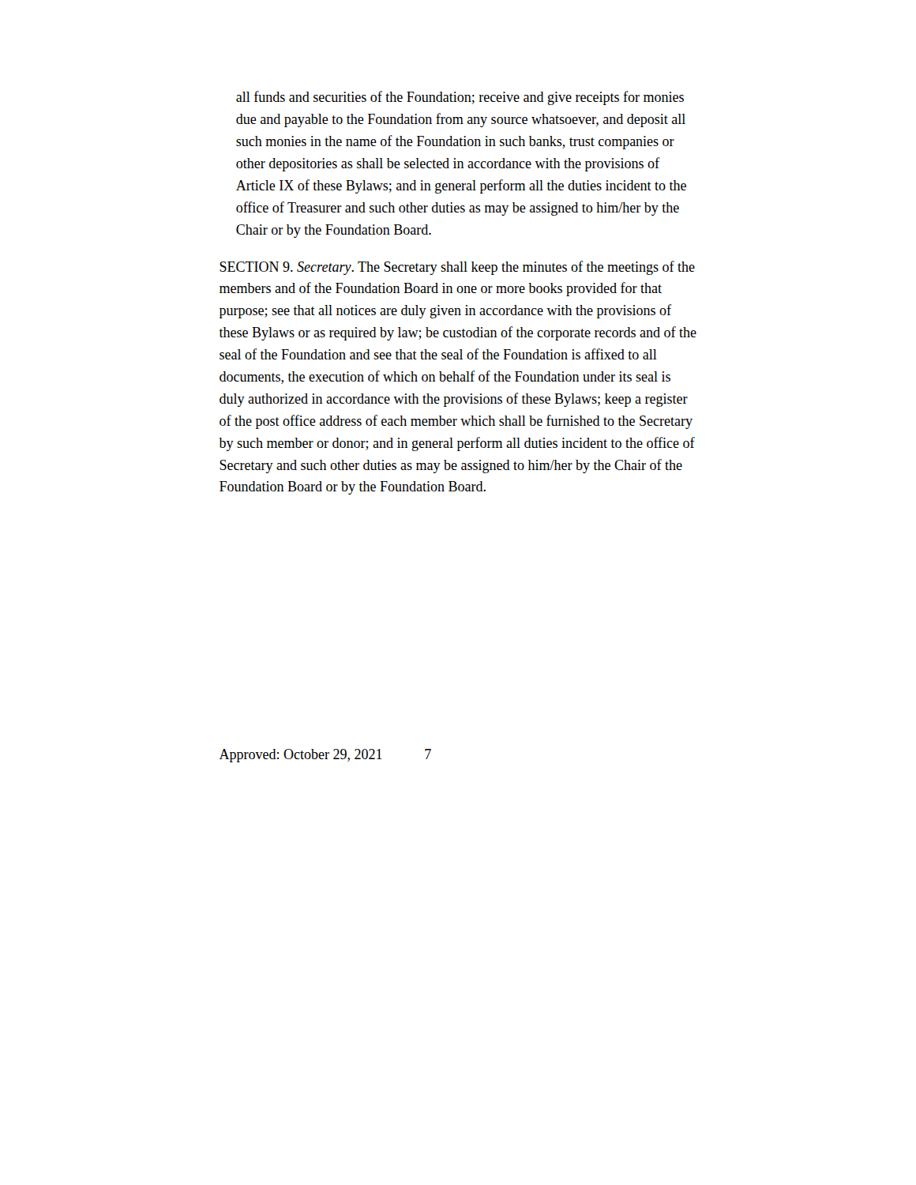all funds and securities of the Foundation; receive and give receipts for monies due and payable to the Foundation from any source whatsoever, and deposit all such monies in the name of the Foundation in such banks, trust companies or other depositories as shall be selected in accordance with the provisions of Article IX of these Bylaws; and in general perform all the duties incident to the office of Treasurer and such other duties as may be assigned to him/her by the Chair or by the Foundation Board.
SECTION 9. Secretary. The Secretary shall keep the minutes of the meetings of the members and of the Foundation Board in one or more books provided for that purpose; see that all notices are duly given in accordance with the provisions of these Bylaws or as required by law; be custodian of the corporate records and of the seal of the Foundation and see that the seal of the Foundation is affixed to all documents, the execution of which on behalf of the Foundation under its seal is duly authorized in accordance with the provisions of these Bylaws; keep a register of the post office address of each member which shall be furnished to the Secretary by such member or donor; and in general perform all duties incident to the office of Secretary and such other duties as may be assigned to him/her by the Chair of the Foundation Board or by the Foundation Board.
Approved: October 29, 2021 7